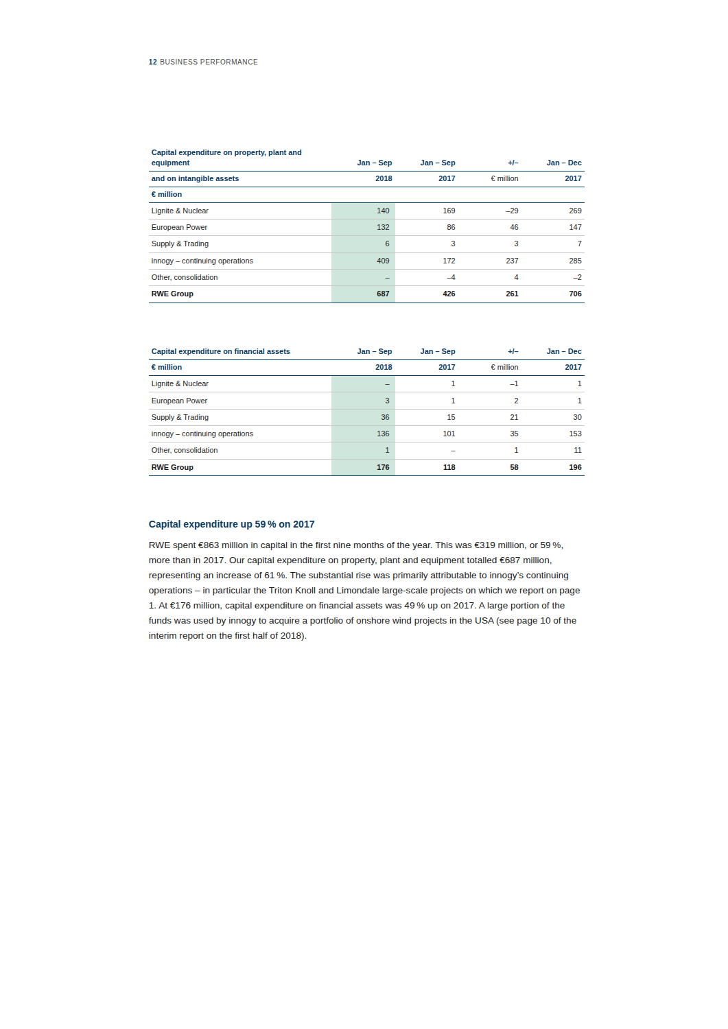12 BUSINESS PERFORMANCE
| Capital expenditure on property, plant and equipment | Jan – Sep | Jan – Sep | +/– | Jan – Dec |
| --- | --- | --- | --- | --- |
| and on intangible assets | 2018 | 2017 | € million | 2017 |
| € million | | | | |
| Lignite & Nuclear | 140 | 169 | –29 | 269 |
| European Power | 132 | 86 | 46 | 147 |
| Supply & Trading | 6 | 3 | 3 | 7 |
| innogy – continuing operations | 409 | 172 | 237 | 285 |
| Other, consolidation | – | –4 | 4 | –2 |
| RWE Group | 687 | 426 | 261 | 706 |
| Capital expenditure on financial assets | Jan – Sep | Jan – Sep | +/– | Jan – Dec |
| --- | --- | --- | --- | --- |
| € million | 2018 | 2017 | € million | 2017 |
| Lignite & Nuclear | – | 1 | –1 | 1 |
| European Power | 3 | 1 | 2 | 1 |
| Supply & Trading | 36 | 15 | 21 | 30 |
| innogy – continuing operations | 136 | 101 | 35 | 153 |
| Other, consolidation | 1 | – | 1 | 11 |
| RWE Group | 176 | 118 | 58 | 196 |
Capital expenditure up 59 % on 2017
RWE spent €863 million in capital in the first nine months of the year. This was €319 million, or 59 %, more than in 2017. Our capital expenditure on property, plant and equipment totalled €687 million, representing an increase of 61 %. The substantial rise was primarily attributable to innogy’s continuing operations – in particular the Triton Knoll and Limondale large-scale projects on which we report on page 1. At €176 million, capital expenditure on financial assets was 49 % up on 2017. A large portion of the funds was used by innogy to acquire a portfolio of onshore wind projects in the USA (see page 10 of the interim report on the first half of 2018).